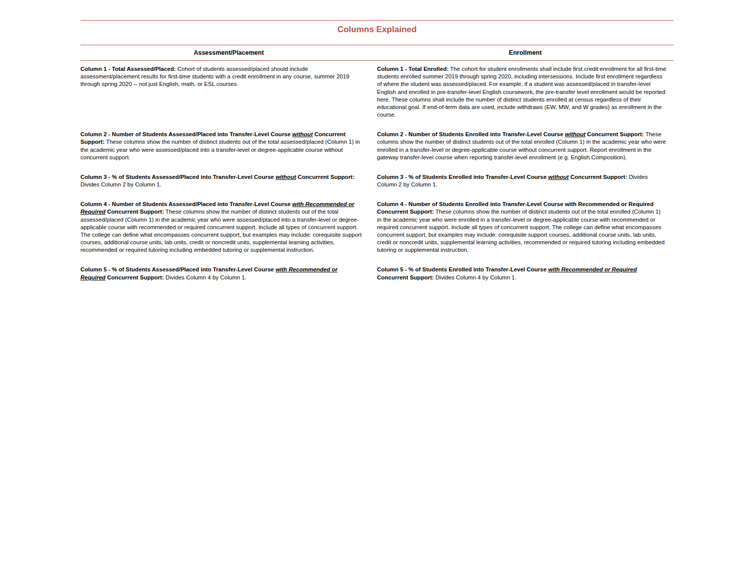| Columns Explained |
| --- |
| Assessment/Placement | Enrollment |
| Column 1 - Total Assessed/Placed: Cohort of students assessed/placed should include assessment/placement results for first-time students with a credit enrollment in any course, summer 2019 through spring 2020 -- not just English, math, or ESL courses. | Column 1 - Total Enrolled: The cohort for student enrollments shall include first credit enrollment for all first-time students enrolled summer 2019 through spring 2020, including intersessions. Include first enrollment regardless of where the student was assessed/placed. For example, if a student was assessed/placed in transfer-level English and enrolled in pre-transfer-level English coursework, the pre-transfer level enrollment would be reported here. These columns shall include the number of distinct students enrolled at census regardless of their educational goal. If end-of-term data are used, include withdraws (EW, MW, and W grades) as enrollment in the course. |
| Column 2 - Number of Students Assessed/Placed into Transfer-Level Course without Concurrent Support: These columns show the number of distinct students out of the total assessed/placed (Column 1) in the academic year who were assessed/placed into a transfer-level or degree-applicable course without concurrent support. | Column 2 - Number of Students Enrolled into Transfer-Level Course without Concurrent Support: These columns show the number of distinct students out of the total enrolled (Column 1) in the academic year who were enrolled in a transfer-level or degree-applicable course without concurrent support. Report enrollment in the gateway transfer-level course when reporting transfer-level enrollment (e.g. English Composition). |
| Column 3 - % of Students Assessed/Placed into Transfer-Level Course without Concurrent Support: Divides Column 2 by Column 1. | Column 3 - % of Students Enrolled into Transfer-Level Course without Concurrent Support: Divides Column 2 by Column 1. |
| Column 4 - Number of Students Assessed/Placed into Transfer-Level Course with Recommended or Required Concurrent Support: These columns show the number of distinct students out of the total assessed/placed (Column 1) in the academic year who were assessed/placed into a transfer-level or degree-applicable course with recommended or required concurrent support. Include all types of concurrent support. The college can define what encompasses concurrent support, but examples may include: corequisite support courses, additional course units, lab units, credit or noncredit units, supplemental learning activities, recommended or required tutoring including embedded tutoring or supplemental instruction. | Column 4 - Number of Students Enrolled into Transfer-Level Course with Recommended or Required Concurrent Support: These columns show the number of distinct students out of the total enrolled (Column 1) in the academic year who were enrolled in a transfer-level or degree-applicable course with recommended or required concurrent support. Include all types of concurrent support. The college can define what encompasses concurrent support, but examples may include: corequisite support courses, additional course units, lab units, credit or noncredit units, supplemental learning activities, recommended or required tutoring including embedded tutoring or supplemental instruction. |
| Column 5 - % of Students Assessed/Placed into Transfer-Level Course with Recommended or Required Concurrent Support: Divides Column 4 by Column 1. | Column 5 - % of Students Enrolled into Transfer-Level Course with Recommended or Required Concurrent Support: Divides Column 4 by Column 1. |